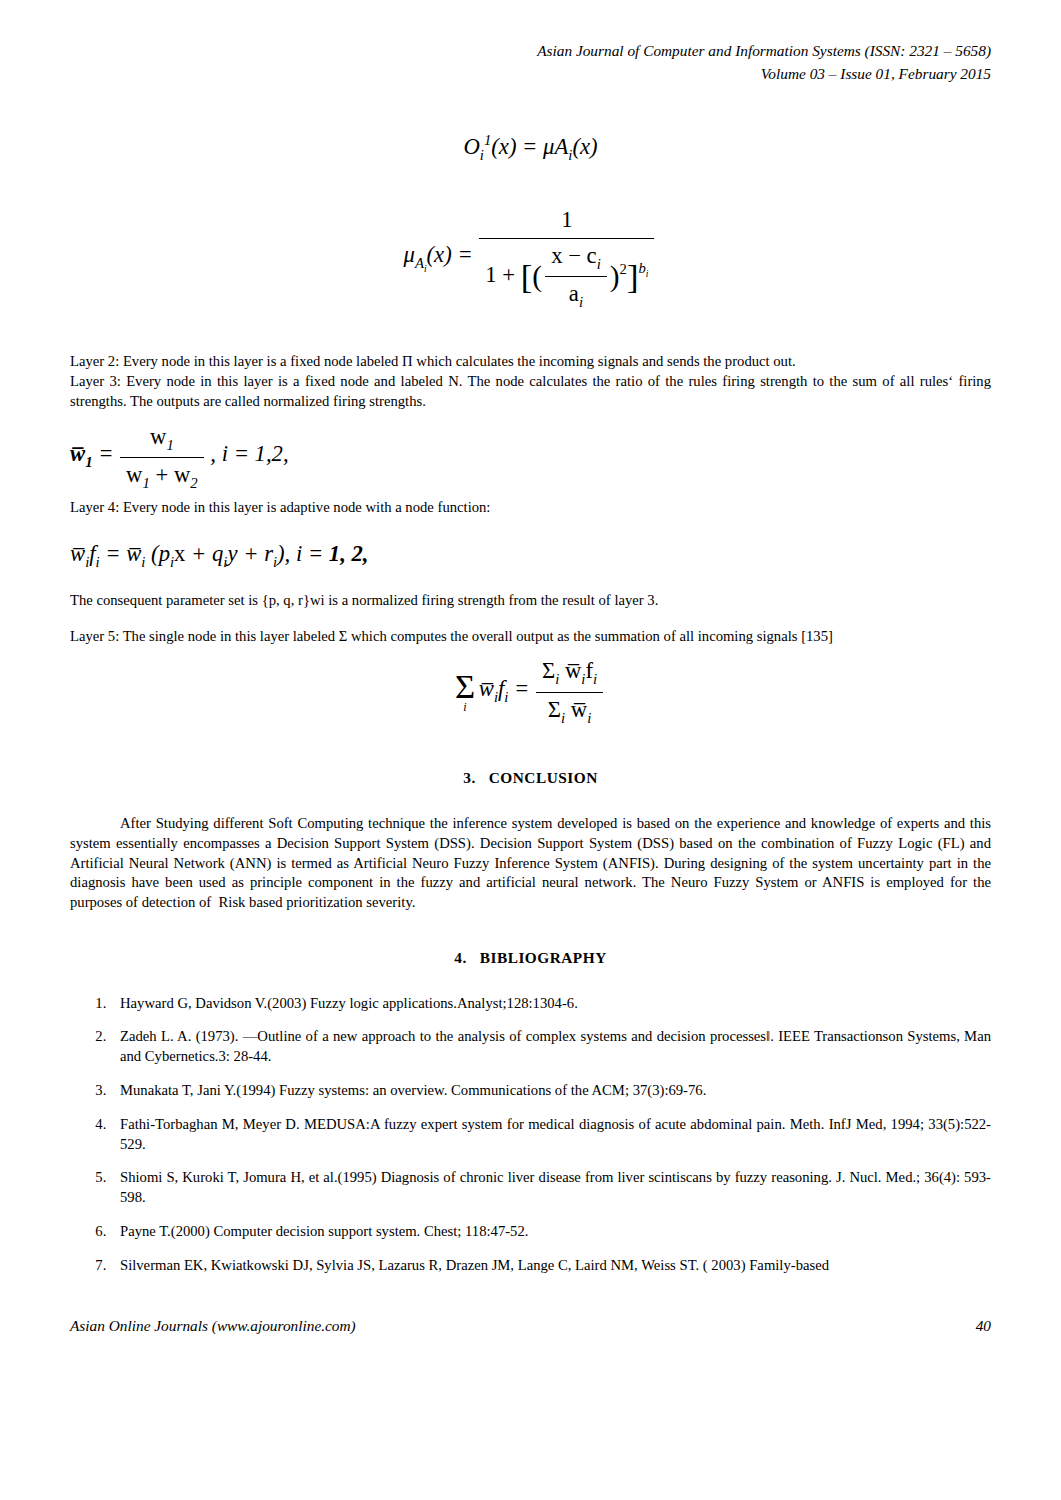Asian Journal of Computer and Information Systems (ISSN: 2321 – 5658)
Volume 03 – Issue 01, February 2015
Oi1(x) = μAi(x)
μAi(x) = 1 1 + [(x − ci ai)2]bi
Layer 2: Every node in this layer is a fixed node labeled Π which calculates the incoming signals and sends the product out.
Layer 3: Every node in this layer is a fixed node and labeled N. The node calculates the ratio of the rules firing strength to the sum of all rules‘ firing strengths. The outputs are called normalized firing strengths.
w̅1 = w1 w1 + w2 , i = 1,2,
Layer 4: Every node in this layer is adaptive node with a node function:
w̅ifi = w̅i (pix + qiy + ri), i = 1, 2,
The consequent parameter set is {p, q, r}wi is a normalized firing strength from the result of layer 3.
Layer 5: The single node in this layer labeled Σ which computes the overall output as the summation of all incoming signals [135]
Σ i w̅ifi = Σi w̅ifi Σi w̅i
3. CONCLUSION
After Studying different Soft Computing technique the inference system developed is based on the experience and knowledge of experts and this system essentially encompasses a Decision Support System (DSS). Decision Support System (DSS) based on the combination of Fuzzy Logic (FL) and Artificial Neural Network (ANN) is termed as Artificial Neuro Fuzzy Inference System (ANFIS). During designing of the system uncertainty part in the diagnosis have been used as principle component in the fuzzy and artificial neural network. The Neuro Fuzzy System or ANFIS is employed for the purposes of detection of Risk based prioritization severity.
4. BIBLIOGRAPHY
Hayward G, Davidson V.(2003) Fuzzy logic applications.Analyst;128:1304-6.
Zadeh L. A. (1973). ―Outline of a new approach to the analysis of complex systems and decision processes‖. IEEE Transactionson Systems, Man and Cybernetics.3: 28-44.
Munakata T, Jani Y.(1994) Fuzzy systems: an overview. Communications of the ACM; 37(3):69-76.
Fathi-Torbaghan M, Meyer D. MEDUSA:A fuzzy expert system for medical diagnosis of acute abdominal pain. Meth. InfJ Med, 1994; 33(5):522-529.
Shiomi S, Kuroki T, Jomura H, et al.(1995) Diagnosis of chronic liver disease from liver scintiscans by fuzzy reasoning. J. Nucl. Med.; 36(4): 593-598.
Payne T.(2000) Computer decision support system. Chest; 118:47-52.
Silverman EK, Kwiatkowski DJ, Sylvia JS, Lazarus R, Drazen JM, Lange C, Laird NM, Weiss ST. ( 2003) Family-based
Asian Online Journals (www.ajouronline.com) 40